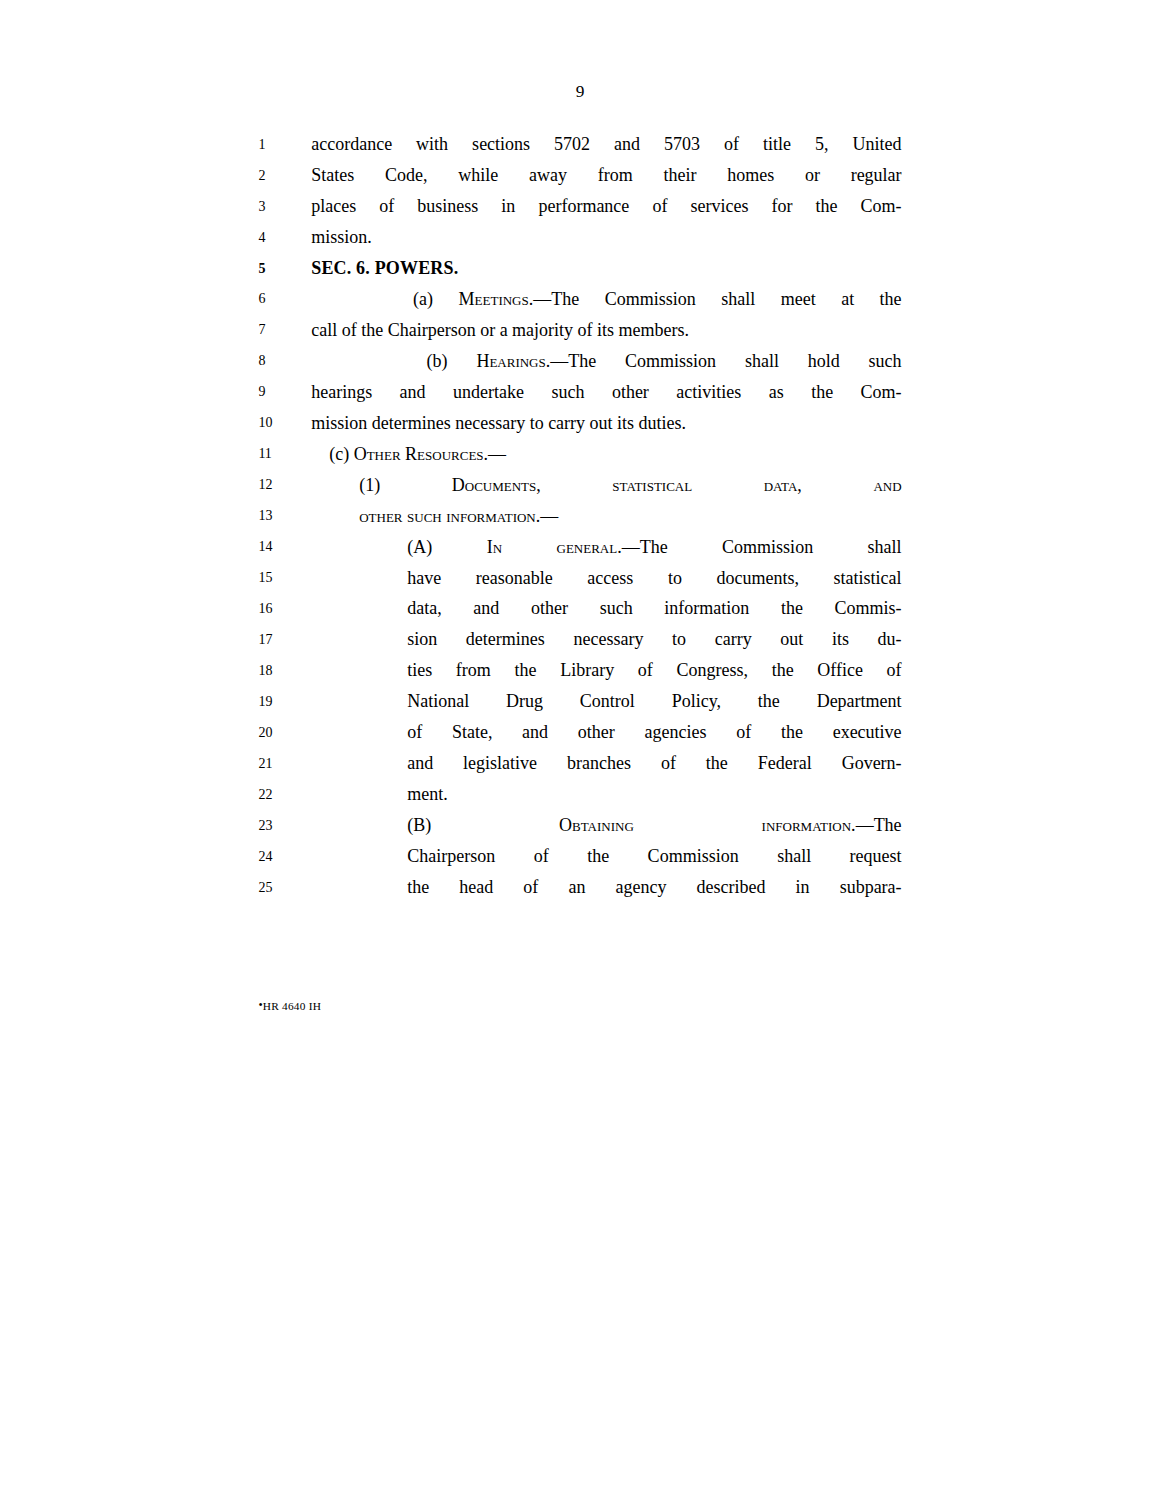9
accordance with sections 5702 and 5703 of title 5, United
States Code, while away from their homes or regular
places of business in performance of services for the Com-
mission.
SEC. 6. POWERS.
(a) Meetings.—The Commission shall meet at the
call of the Chairperson or a majority of its members.
(b) Hearings.—The Commission shall hold such
hearings and undertake such other activities as the Com-
mission determines necessary to carry out its duties.
(c) Other Resources.—
(1) Documents, statistical data, and
other such information.—
(A) In general.—The Commission shall
have reasonable access to documents, statistical
data, and other such information the Commis-
sion determines necessary to carry out its du-
ties from the Library of Congress, the Office of
National Drug Control Policy, the Department
of State, and other agencies of the executive
and legislative branches of the Federal Govern-
ment.
(B) Obtaining information.—The
Chairperson of the Commission shall request
the head of an agency described in subpara-
•HR 4640 IH